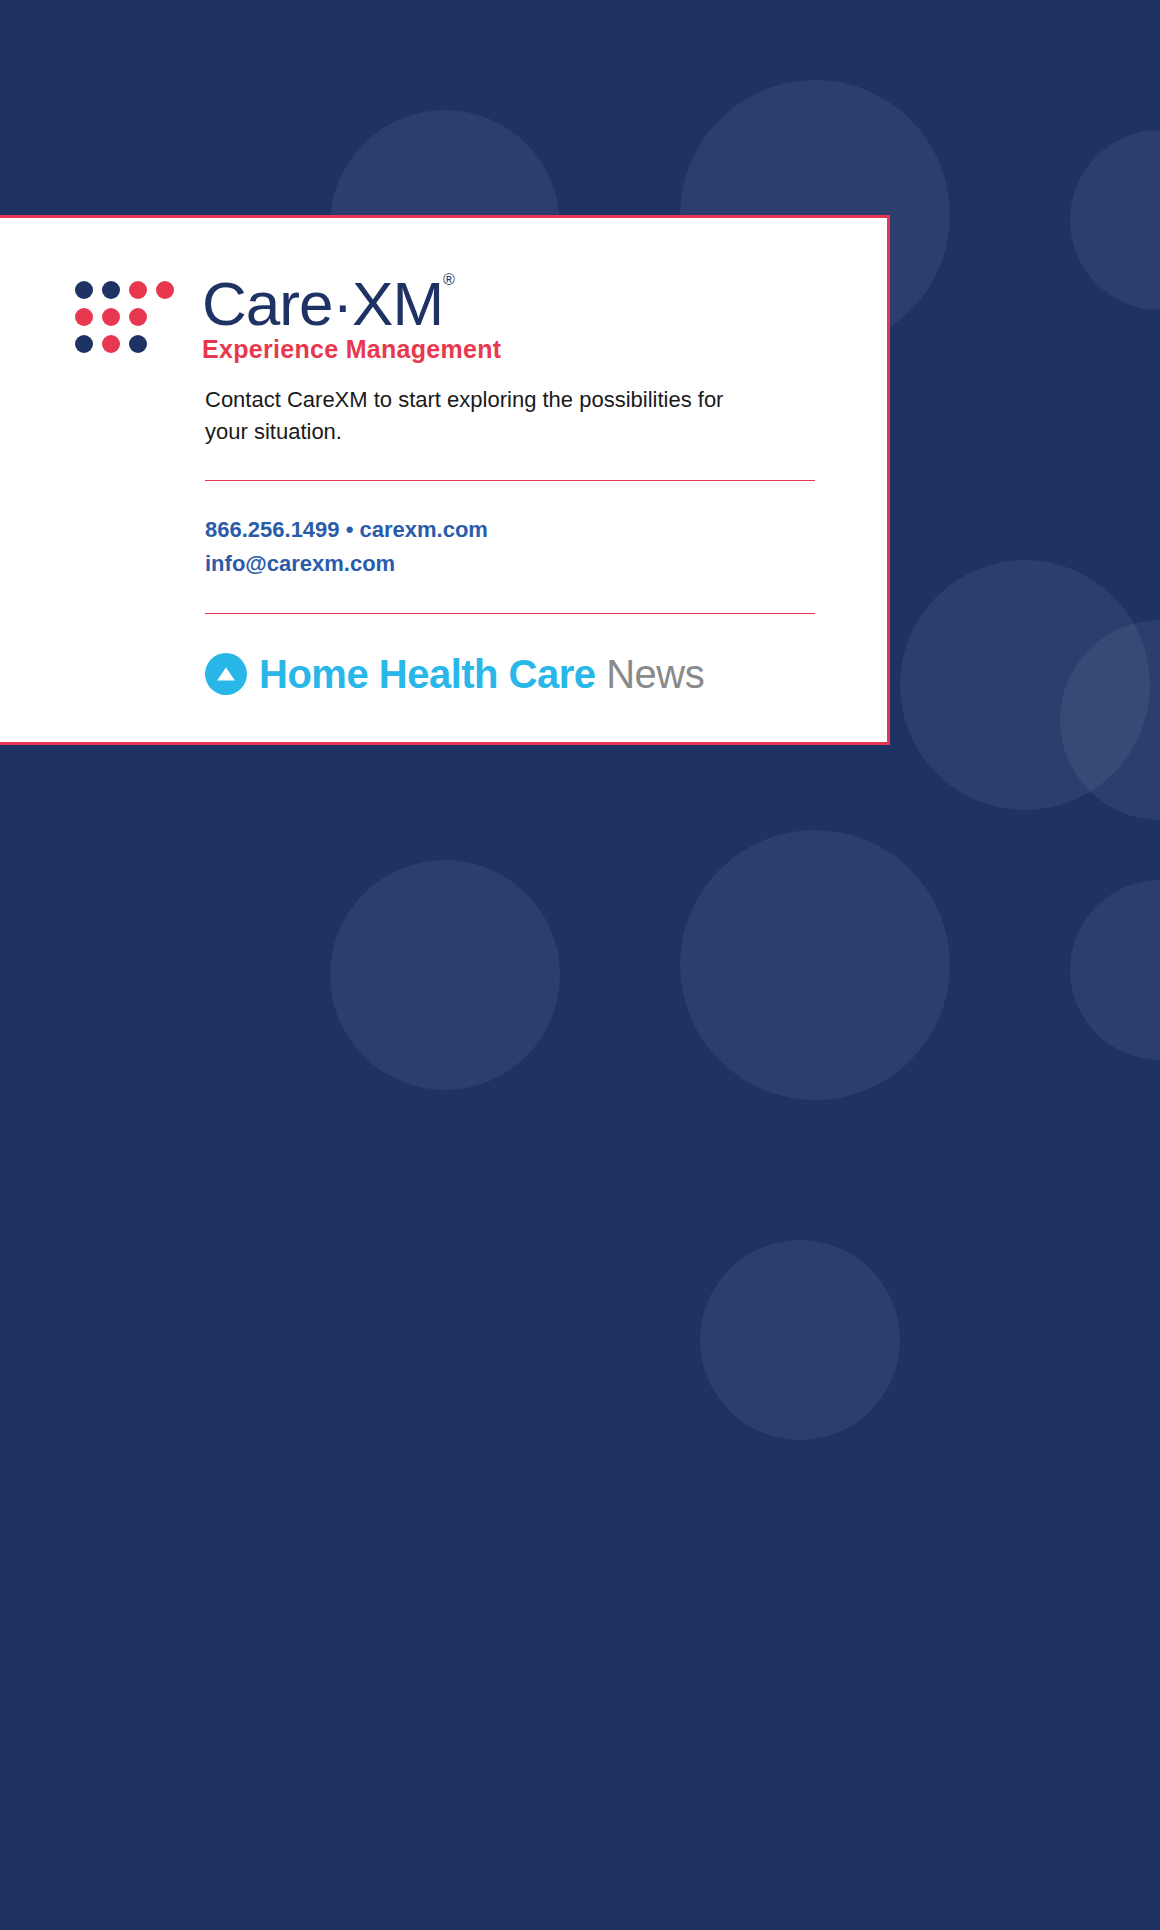Care·XM®
Experience Management
Contact CareXM to start exploring the possibilities for your situation.
866.256.1499 • carexm.com
info@carexm.com
Home Health Care News